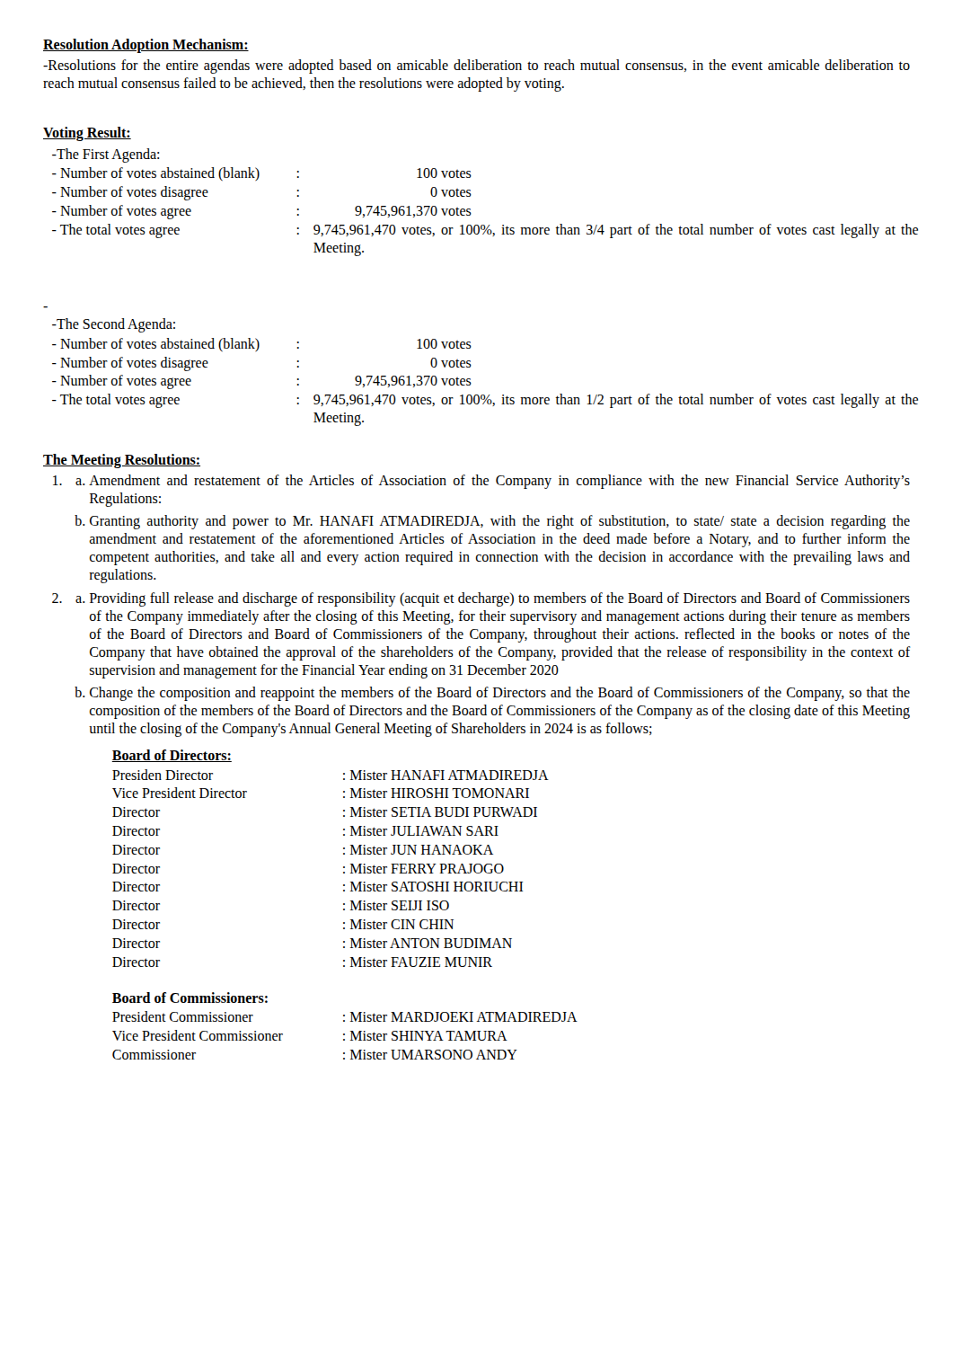Resolution Adoption Mechanism:
-Resolutions for the entire agendas were adopted based on amicable deliberation to reach mutual consensus, in the event amicable deliberation to reach mutual consensus failed to be achieved, then the resolutions were adopted by voting.
Voting Result:
-The First Agenda:
| - Number of votes abstained (blank) | : | 100 votes | |
| - Number of votes disagree | : | 0 votes | |
| - Number of votes agree | : | 9,745,961,370 votes | |
| - The total votes agree | : | 9,745,961,470 votes, or 100%, its more than 3/4 part of the total number of votes cast legally at the Meeting. |
-
-The Second Agenda:
| - Number of votes abstained (blank) | : | 100 votes | |
| - Number of votes disagree | : | 0 votes | |
| - Number of votes agree | : | 9,745,961,370 votes | |
| - The total votes agree | : | 9,745,961,470 votes, or 100%, its more than 1/2 part of the total number of votes cast legally at the Meeting. |
The Meeting Resolutions:
Amendment and restatement of the Articles of Association of the Company in compliance with the new Financial Service Authority’s Regulations:
Granting authority and power to Mr. HANAFI ATMADIREDJA, with the right of substitution, to state/ state a decision regarding the amendment and restatement of the aforementioned Articles of Association in the deed made before a Notary, and to further inform the competent authorities, and take all and every action required in connection with the decision in accordance with the prevailing laws and regulations.
Providing full release and discharge of responsibility (acquit et decharge) to members of the Board of Directors and Board of Commissioners of the Company immediately after the closing of this Meeting, for their supervisory and management actions during their tenure as members of the Board of Directors and Board of Commissioners of the Company, throughout their actions. reflected in the books or notes of the Company that have obtained the approval of the shareholders of the Company, provided that the release of responsibility in the context of supervision and management for the Financial Year ending on 31 December 2020
Change the composition and reappoint the members of the Board of Directors and the Board of Commissioners of the Company, so that the composition of the members of the Board of Directors and the Board of Commissioners of the Company as of the closing date of this Meeting until the closing of the Company's Annual General Meeting of Shareholders in 2024 is as follows;
Board of Directors:
| Presiden Director | : Mister HANAFI ATMADIREDJA |
| Vice President Director | : Mister HIROSHI TOMONARI |
| Director | : Mister SETIA BUDI PURWADI |
| Director | : Mister JULIAWAN SARI |
| Director | : Mister JUN HANAOKA |
| Director | : Mister FERRY PRAJOGO |
| Director | : Mister SATOSHI HORIUCHI |
| Director | : Mister SEIJI ISO |
| Director | : Mister CIN CHIN |
| Director | : Mister ANTON BUDIMAN |
| Director | : Mister FAUZIE MUNIR |
Board of Commissioners:
| President Commissioner | : Mister MARDJOEKI ATMADIREDJA |
| Vice President Commissioner | : Mister SHINYA TAMURA |
| Commissioner | : Mister UMARSONO ANDY |